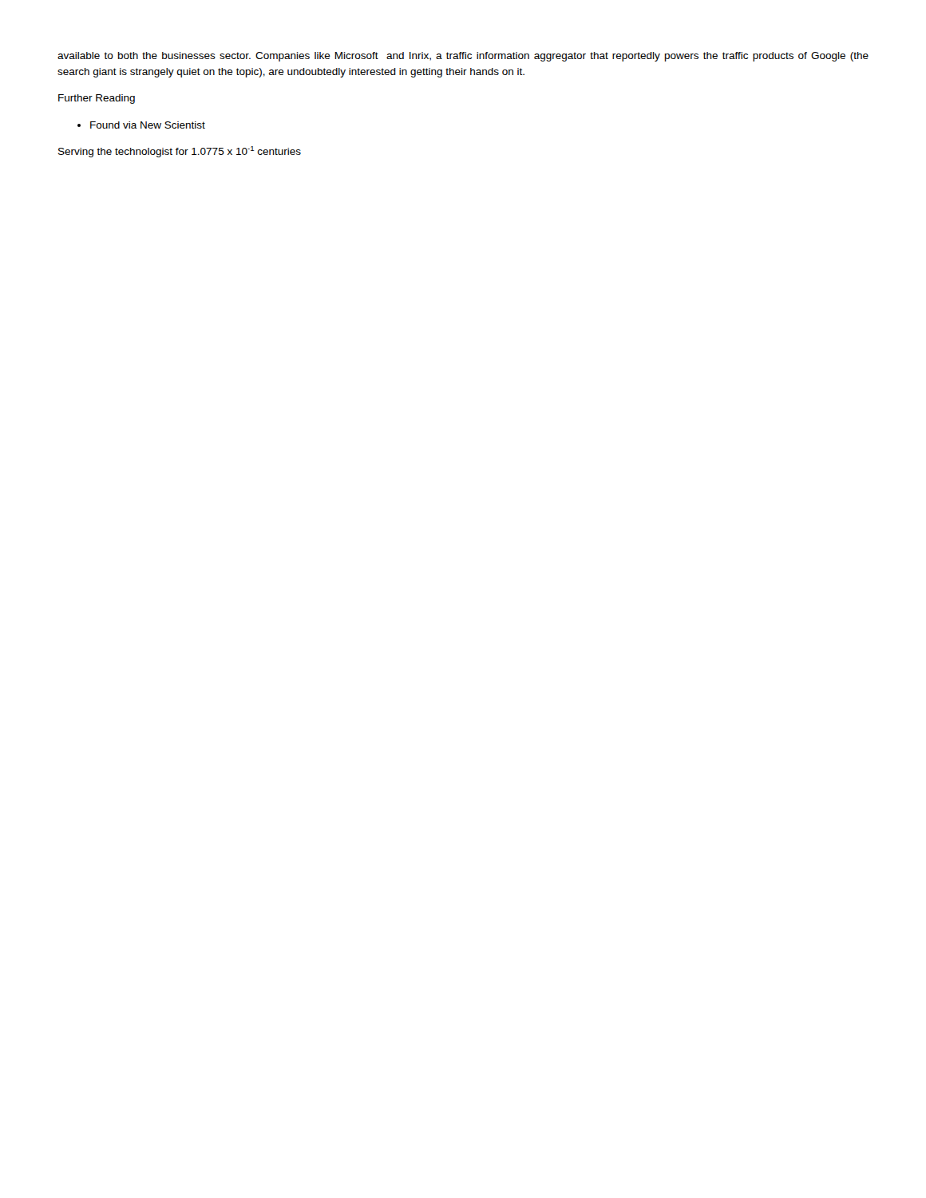available to both the businesses sector. Companies like Microsoft and Inrix, a traffic information aggregator that reportedly powers the traffic products of Google (the search giant is strangely quiet on the topic), are undoubtedly interested in getting their hands on it.
Further Reading
Found via New Scientist
Serving the technologist for 1.0775 x 10-1 centuries